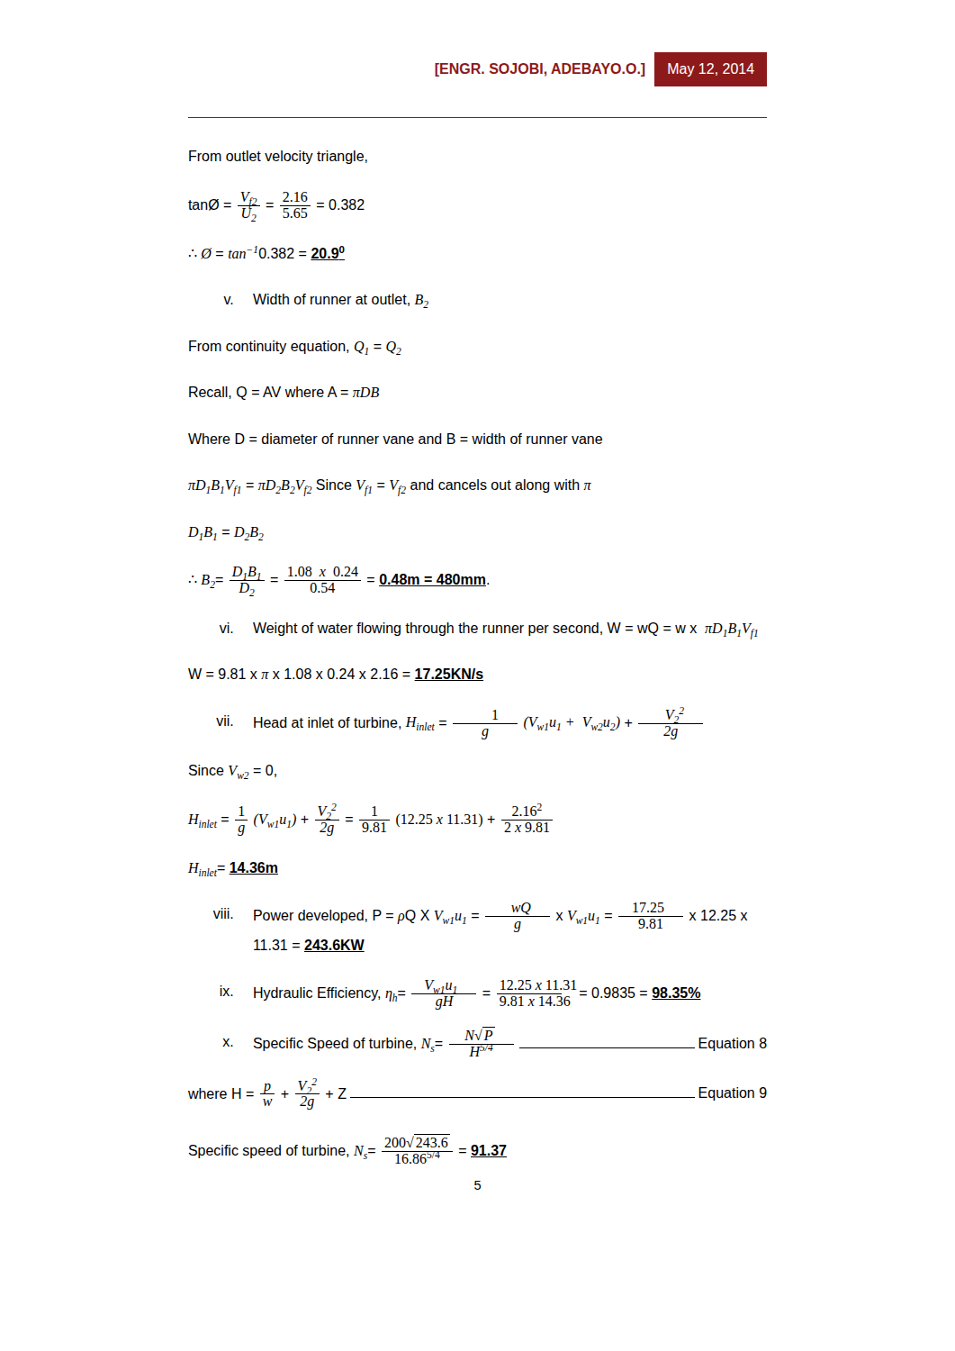[ENGR. SOJOBI, ADEBAYO.O.]
May 12, 2014
From outlet velocity triangle,
tanØ = Vf2 U2 = 2.165.65 = 0.382
∴ Ø = tan−10.382 = 20.90
v.
Width of runner at outlet, B2
From continuity equation, Q1 = Q2
Recall, Q = AV where A = πDB
Where D = diameter of runner vane and B = width of runner vane
πD1B1Vf1 = πD2B2Vf2 Since Vf1 = Vf2 and cancels out along with π
D1B1 = D2B2
∴ B2= D1B1 D2 = 1.08 x 0.240.54 = 0.48m = 480mm.
vi.
Weight of water flowing through the runner per second, W = wQ = w x πD1B1Vf1
W = 9.81 x π x 1.08 x 0.24 x 2.16 = 17.25KN/s
vii.
Head at inlet of turbine, Hinlet = 1 g (Vw1u1 + Vw2u2) + V222g
Since Vw2 = 0,
Hinlet = 1 g (Vw1u1) + V222g = 19.81 (12.25 x 11.31) + 2.1622 x 9.81
Hinlet= 14.36m
viii.
Power developed, P = ρ Q X Vw1u1 = wQ g x Vw1u1 = 17.259.81 x 12.25 x 11.31 = 243.6KW
ix.
Hydraulic Efficiency, ηh= Vw1u1 gH = 12.25 x 11.319.81 x 14.36 = 0.9835 = 98.35%
x.
Specific Speed of turbine, Ns= N√P H5/4 Equation 8
where H = pw + V222g + Z Equation 9
Specific speed of turbine, Ns= 200√243.616.865/4 = 91.37
5